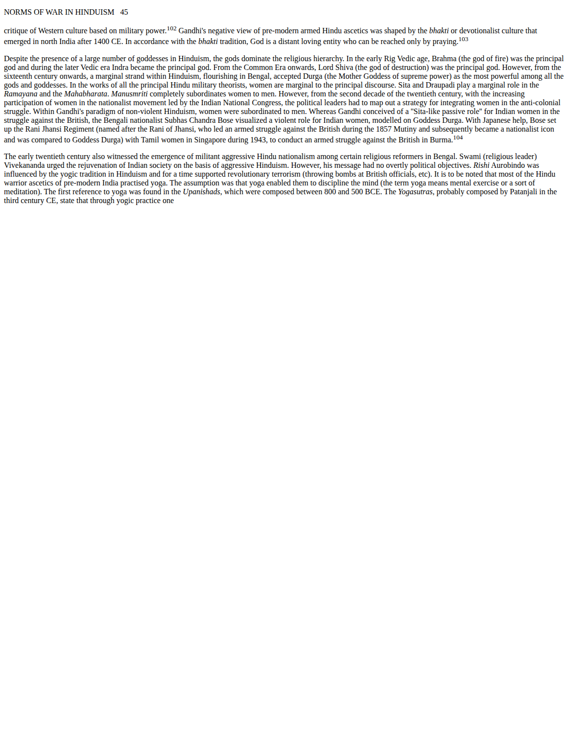NORMS OF WAR IN HINDUISM 45
critique of Western culture based on military power.102 Gandhi's negative view of pre-modern armed Hindu ascetics was shaped by the bhakti or devotionalist culture that emerged in north India after 1400 CE. In accordance with the bhakti tradition, God is a distant loving entity who can be reached only by praying.103
Despite the presence of a large number of goddesses in Hinduism, the gods dominate the religious hierarchy. In the early Rig Vedic age, Brahma (the god of fire) was the principal god and during the later Vedic era Indra became the principal god. From the Common Era onwards, Lord Shiva (the god of destruction) was the principal god. However, from the sixteenth century onwards, a marginal strand within Hinduism, flourishing in Bengal, accepted Durga (the Mother Goddess of supreme power) as the most powerful among all the gods and goddesses. In the works of all the principal Hindu military theorists, women are marginal to the principal discourse. Sita and Draupadi play a marginal role in the Ramayana and the Mahabharata. Manusmriti completely subordinates women to men. However, from the second decade of the twentieth century, with the increasing participation of women in the nationalist movement led by the Indian National Congress, the political leaders had to map out a strategy for integrating women in the anti-colonial struggle. Within Gandhi's paradigm of non-violent Hinduism, women were subordinated to men. Whereas Gandhi conceived of a ''Sita-like passive role'' for Indian women in the struggle against the British, the Bengali nationalist Subhas Chandra Bose visualized a violent role for Indian women, modelled on Goddess Durga. With Japanese help, Bose set up the Rani Jhansi Regiment (named after the Rani of Jhansi, who led an armed struggle against the British during the 1857 Mutiny and subsequently became a nationalist icon and was compared to Goddess Durga) with Tamil women in Singapore during 1943, to conduct an armed struggle against the British in Burma.104
The early twentieth century also witnessed the emergence of militant aggressive Hindu nationalism among certain religious reformers in Bengal. Swami (religious leader) Vivekananda urged the rejuvenation of Indian society on the basis of aggressive Hinduism. However, his message had no overtly political objectives. Rishi Aurobindo was influenced by the yogic tradition in Hinduism and for a time supported revolutionary terrorism (throwing bombs at British officials, etc). It is to be noted that most of the Hindu warrior ascetics of pre-modern India practised yoga. The assumption was that yoga enabled them to discipline the mind (the term yoga means mental exercise or a sort of meditation). The first reference to yoga was found in the Upanishads, which were composed between 800 and 500 BCE. The Yogasutras, probably composed by Patanjali in the third century CE, state that through yogic practice one